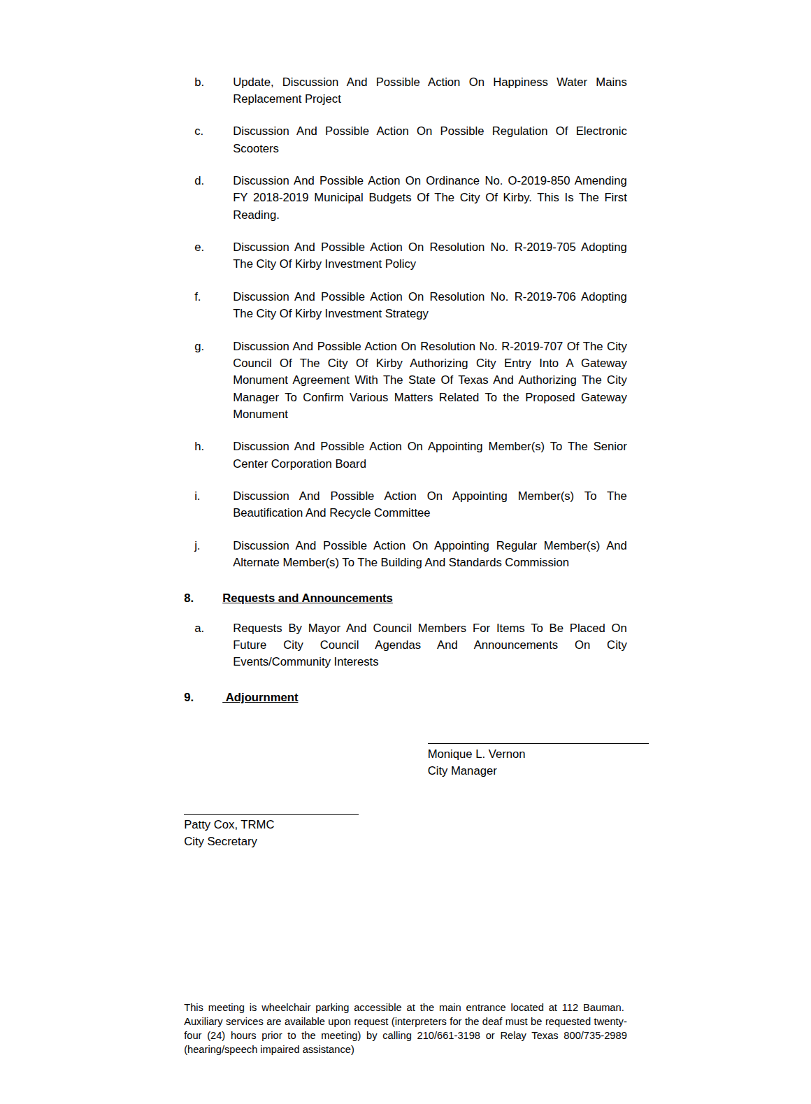b.
Update, Discussion And Possible Action On Happiness Water Mains Replacement Project
c.
Discussion And Possible Action On Possible Regulation Of Electronic Scooters
d.
Discussion And Possible Action On Ordinance No. O-2019-850 Amending FY 2018-2019 Municipal Budgets Of The City Of Kirby. This Is The First Reading.
e.
Discussion And Possible Action On Resolution No. R-2019-705 Adopting The City Of Kirby Investment Policy
f.
Discussion And Possible Action On Resolution No. R-2019-706 Adopting The City Of Kirby Investment Strategy
g.
Discussion And Possible Action On Resolution No. R-2019-707 Of The City Council Of The City Of Kirby Authorizing City Entry Into A Gateway Monument Agreement With The State Of Texas And Authorizing The City Manager To Confirm Various Matters Related To the Proposed Gateway Monument
h.
Discussion And Possible Action On Appointing Member(s) To The Senior Center Corporation Board
i.
Discussion And Possible Action On Appointing Member(s) To The Beautification And Recycle Committee
j.
Discussion And Possible Action On Appointing Regular Member(s) And Alternate Member(s) To The Building And Standards Commission
8.
Requests and Announcements
a.
Requests By Mayor And Council Members For Items To Be Placed On Future City Council Agendas And Announcements On City Events/Community Interests
9.
Adjournment
Monique L. Vernon
City Manager
Patty Cox, TRMC
City Secretary
This meeting is wheelchair parking accessible at the main entrance located at 112 Bauman. Auxiliary services are available upon request (interpreters for the deaf must be requested twenty-four (24) hours prior to the meeting) by calling 210/661-3198 or Relay Texas 800/735-2989 (hearing/speech impaired assistance)